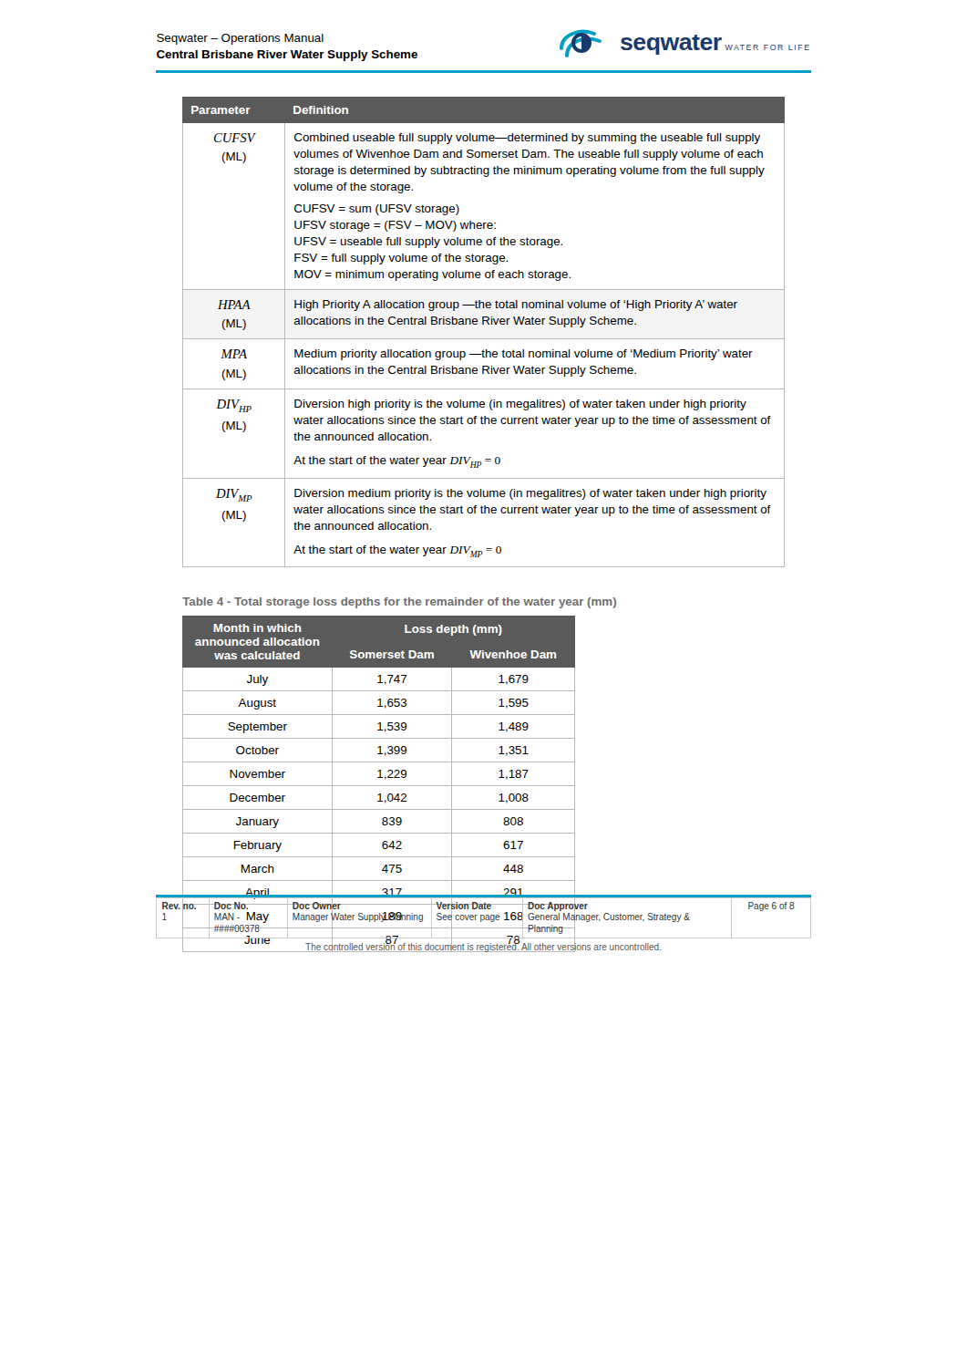Seqwater – Operations Manual
Central Brisbane River Water Supply Scheme
seqwater WATER FOR LIFE
| Parameter | Definition |
| --- | --- |
| CUFSV (ML) | Combined useable full supply volume—determined by summing the useable full supply volumes of Wivenhoe Dam and Somerset Dam. The useable full supply volume of each storage is determined by subtracting the minimum operating volume from the full supply volume of the storage. CUFSV = sum (UFSV storage) UFSV storage = (FSV – MOV) where: UFSV = useable full supply volume of the storage. FSV = full supply volume of the storage. MOV = minimum operating volume of each storage. |
| HPAA (ML) | High Priority A allocation group —the total nominal volume of ‘High Priority A’ water allocations in the Central Brisbane River Water Supply Scheme. |
| MPA (ML) | Medium priority allocation group —the total nominal volume of ‘Medium Priority’ water allocations in the Central Brisbane River Water Supply Scheme. |
| DIV HP (ML) | Diversion high priority is the volume (in megalitres) of water taken under high priority water allocations since the start of the current water year up to the time of assessment of the announced allocation. At the start of the water year DIV HP = 0 |
| DIV MP (ML) | Diversion medium priority is the volume (in megalitres) of water taken under high priority water allocations since the start of the current water year up to the time of assessment of the announced allocation. At the start of the water year DIV MP = 0 |
Table 4 - Total storage loss depths for the remainder of the water year (mm)
| Month in which announced allocation was calculated | Loss depth (mm) |
| --- | --- |
| Somerset Dam | Wivenhoe Dam |
| July | 1,747 | 1,679 |
| August | 1,653 | 1,595 |
| September | 1,539 | 1,489 |
| October | 1,399 | 1,351 |
| November | 1,229 | 1,187 |
| December | 1,042 | 1,008 |
| January | 839 | 808 |
| February | 642 | 617 |
| March | 475 | 448 |
| April | 317 | 291 |
| May | 189 | 168 |
| June | 87 | 78 |
| Rev. no. 1 | Doc No. MAN - ####00378 | Doc Owner Manager Water Supply Planning | Version Date See cover page | Doc Approver General Manager, Customer, Strategy & Planning | Page 6 of 8 |
The controlled version of this document is registered. All other versions are uncontrolled.